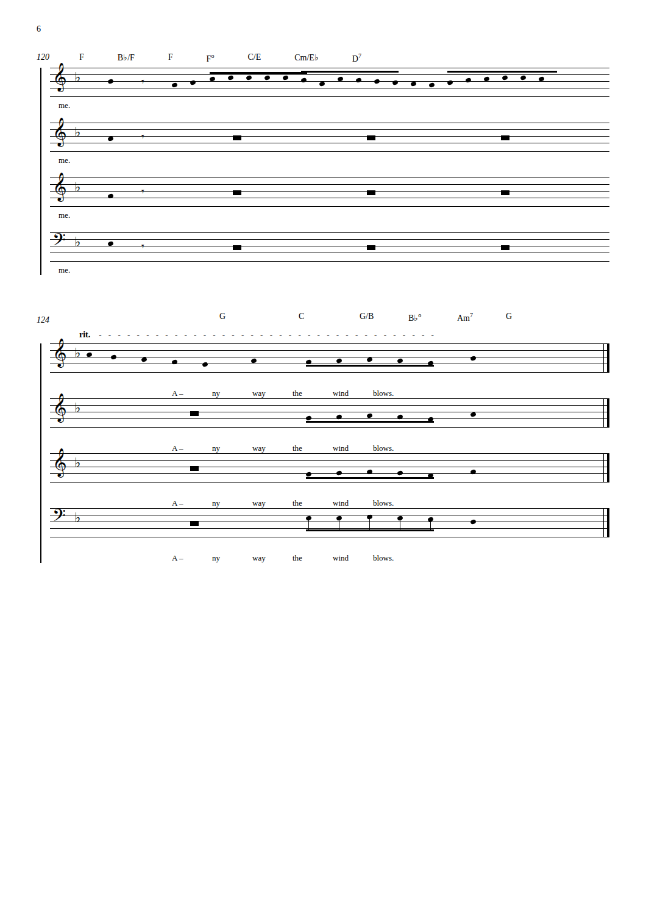6
120
F B♭/F F Fo C/E Cm/E♭ D7
𝄞 ♭ 𝄾
me.
𝄞 ♭ 𝄾
me.
𝄞 ♭ 𝄾
me.
𝄢 ♭ 𝄾
me.
124
G C G/B B♭o Am7 G
rit. - - - - - - - - - - - - - - - - - - - - - - - - - - - - - - - - - - - -
𝄞 ♭
A – ny way the wind blows.
𝄞 ♭
A – ny way the wind blows.
𝄞 ♭
A – ny way the wind blows.
𝄢 ♭
A – ny way the wind blows.